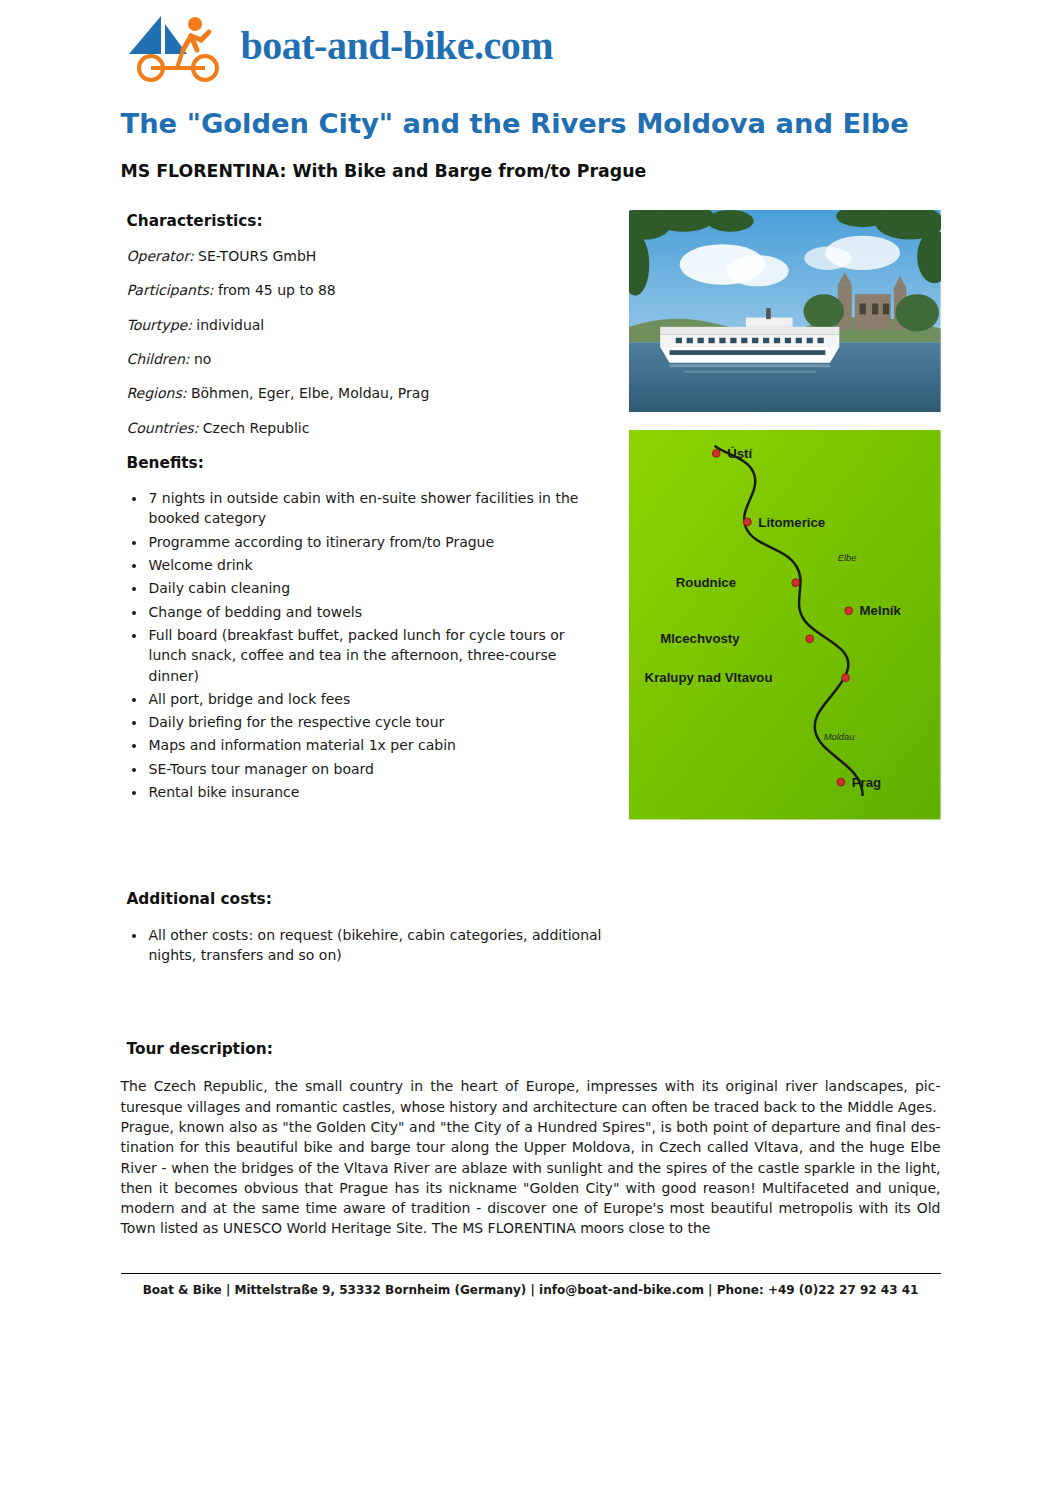boat-and-bike.com
The "Golden City" and the Rivers Moldova and Elbe
MS FLORENTINA: With Bike and Barge from/to Prague
Characteristics:
Operator: SE-TOURS GmbH
Participants: from 45 up to 88
Tourtype: individual
Children: no
Regions: Böhmen, Eger, Elbe, Moldau, Prag
Countries: Czech Republic
Benefits:
7 nights in outside cabin with en-suite shower facilities in the booked category
Programme according to itinerary from/to Prague
Welcome drink
Daily cabin cleaning
Change of bedding and towels
Full board (breakfast buffet, packed lunch for cycle tours or lunch snack, coffee and tea in the afternoon, three-course dinner)
All port, bridge and lock fees
Daily briefing for the respective cycle tour
Maps and information material 1x per cabin
SE-Tours tour manager on board
Rental bike insurance
Additional costs:
All other costs: on request (bikehire, cabin categories, additional nights, transfers and so on)
Ústí Litomerice Elbe Roudnice Melník Mlcechvosty Kralupy nad Vltavou Moldau Prag
Tour description:
The Czech Republic, the small country in the heart of Europe, impresses with its original river landscapes, picturesque villages and romantic castles, whose history and architecture can often be traced back to the Middle Ages.
Prague, known also as "the Golden City" and "the City of a Hundred Spires", is both point of departure and final destination for this beautiful bike and barge tour along the Upper Moldova, in Czech called Vltava, and the huge Elbe River - when the bridges of the Vltava River are ablaze with sunlight and the spires of the castle sparkle in the light, then it becomes obvious that Prague has its nickname "Golden City" with good reason! Multifaceted and unique, modern and at the same time aware of tradition - discover one of Europe's most beautiful metropolis with its Old Town listed as UNESCO World Heritage Site. The MS FLORENTINA moors close to the
Boat & Bike | Mittelstraße 9, 53332 Bornheim (Germany) | info@boat-and-bike.com | Phone: +49 (0)22 27 92 43 41